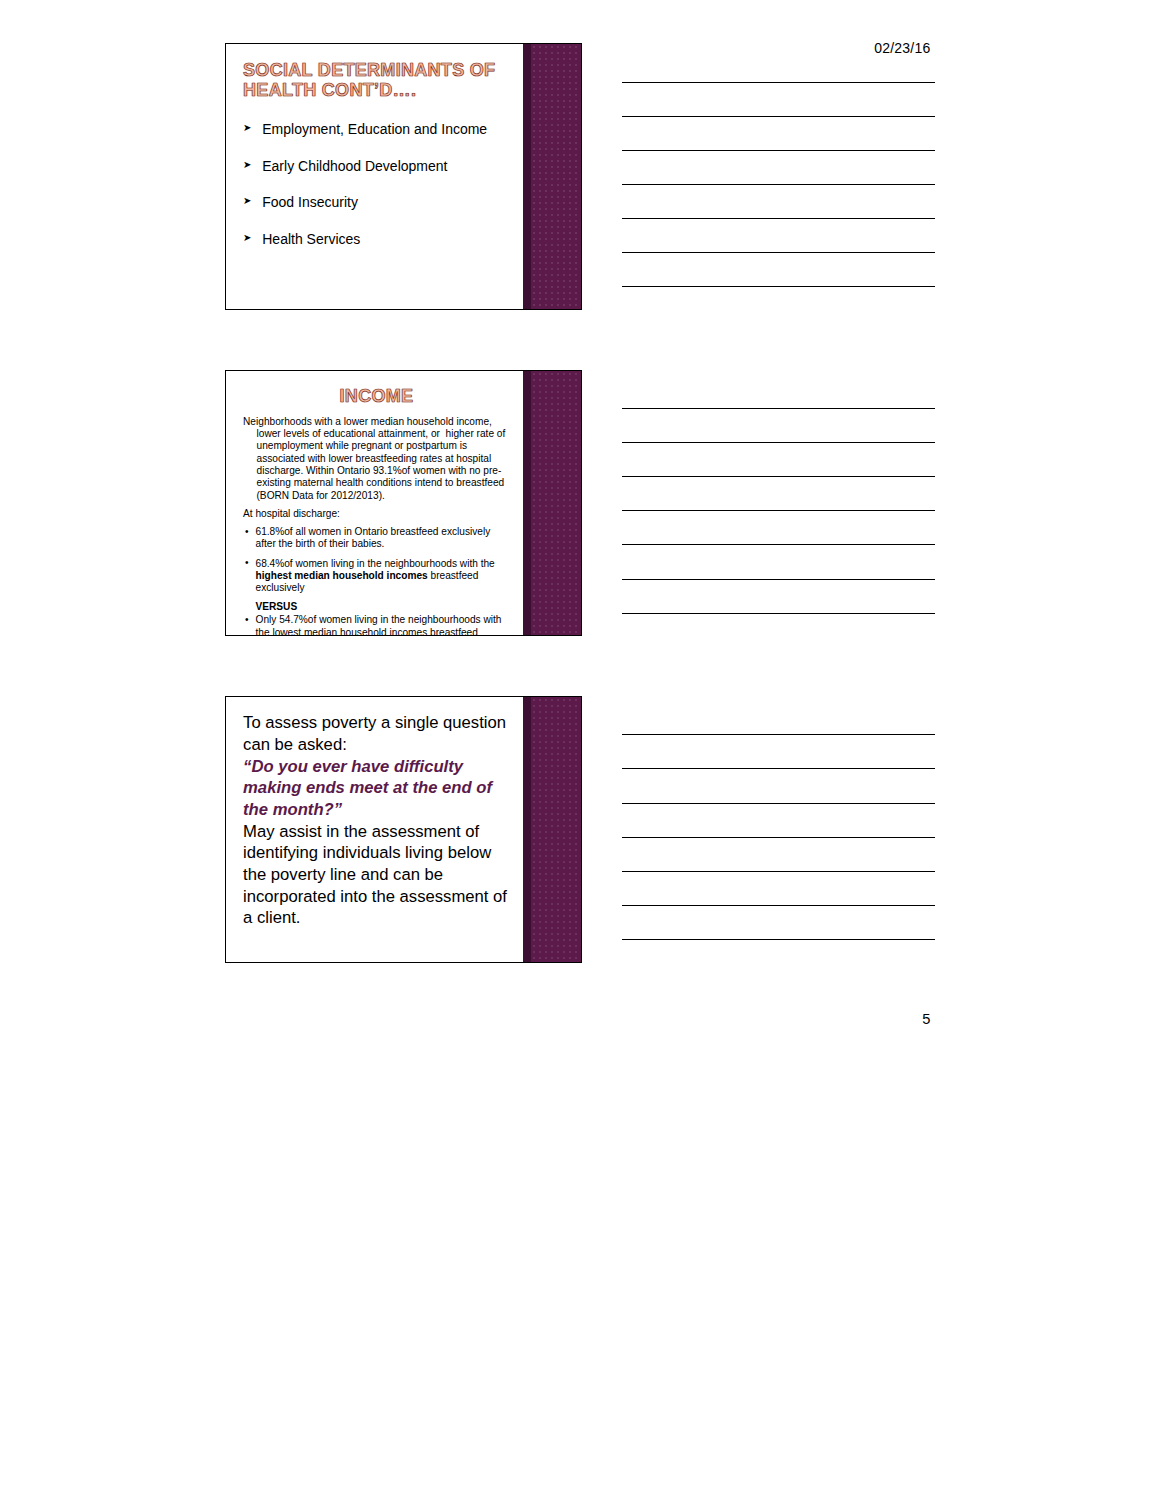02/23/16
Social Determinants of Health Cont’d….
Employment, Education and Income
Early Childhood Development
Food Insecurity
Health Services
Income
Neighborhoods with a lower median household income, lower levels of educational attainment, or higher rate of unemployment while pregnant or postpartum is associated with lower breastfeeding rates at hospital discharge. Within Ontario 93.1%of women with no pre-existing maternal health conditions intend to breastfeed (BORN Data for 2012/2013).
At hospital discharge:
61.8%of all women in Ontario breastfeed exclusively after the birth of their babies.
68.4%of women living in the neighbourhoods with the highest median household incomes breastfeed exclusively
VERSUS
Only 54.7%of women living in the neighbourhoods with the lowest median household incomes breastfeed exclusively.
To assess poverty a single question can be asked:
“Do you ever have difficulty making ends meet at the end of the month?”
May assist in the assessment of identifying individuals living below the poverty line and can be incorporated into the assessment of a client.
5